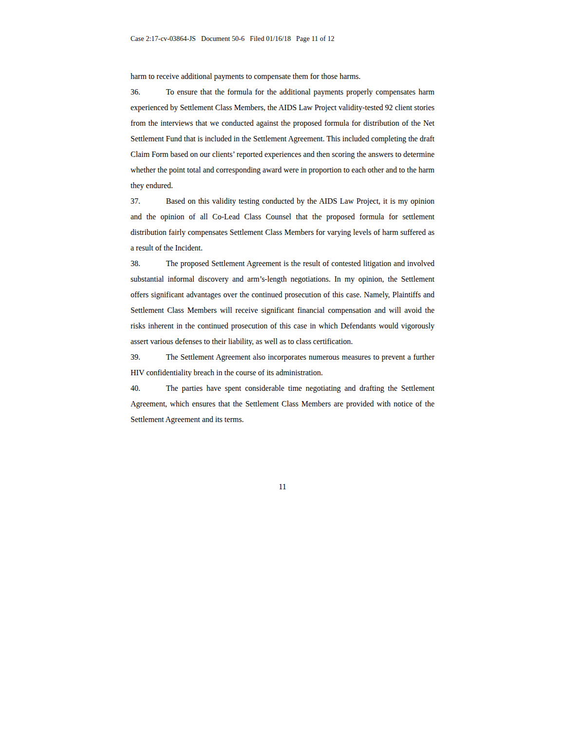Case 2:17-cv-03864-JS Document 50-6 Filed 01/16/18 Page 11 of 12
harm to receive additional payments to compensate them for those harms.
36. To ensure that the formula for the additional payments properly compensates harm experienced by Settlement Class Members, the AIDS Law Project validity-tested 92 client stories from the interviews that we conducted against the proposed formula for distribution of the Net Settlement Fund that is included in the Settlement Agreement. This included completing the draft Claim Form based on our clients’ reported experiences and then scoring the answers to determine whether the point total and corresponding award were in proportion to each other and to the harm they endured.
37. Based on this validity testing conducted by the AIDS Law Project, it is my opinion and the opinion of all Co-Lead Class Counsel that the proposed formula for settlement distribution fairly compensates Settlement Class Members for varying levels of harm suffered as a result of the Incident.
38. The proposed Settlement Agreement is the result of contested litigation and involved substantial informal discovery and arm’s-length negotiations. In my opinion, the Settlement offers significant advantages over the continued prosecution of this case. Namely, Plaintiffs and Settlement Class Members will receive significant financial compensation and will avoid the risks inherent in the continued prosecution of this case in which Defendants would vigorously assert various defenses to their liability, as well as to class certification.
39. The Settlement Agreement also incorporates numerous measures to prevent a further HIV confidentiality breach in the course of its administration.
40. The parties have spent considerable time negotiating and drafting the Settlement Agreement, which ensures that the Settlement Class Members are provided with notice of the Settlement Agreement and its terms.
11